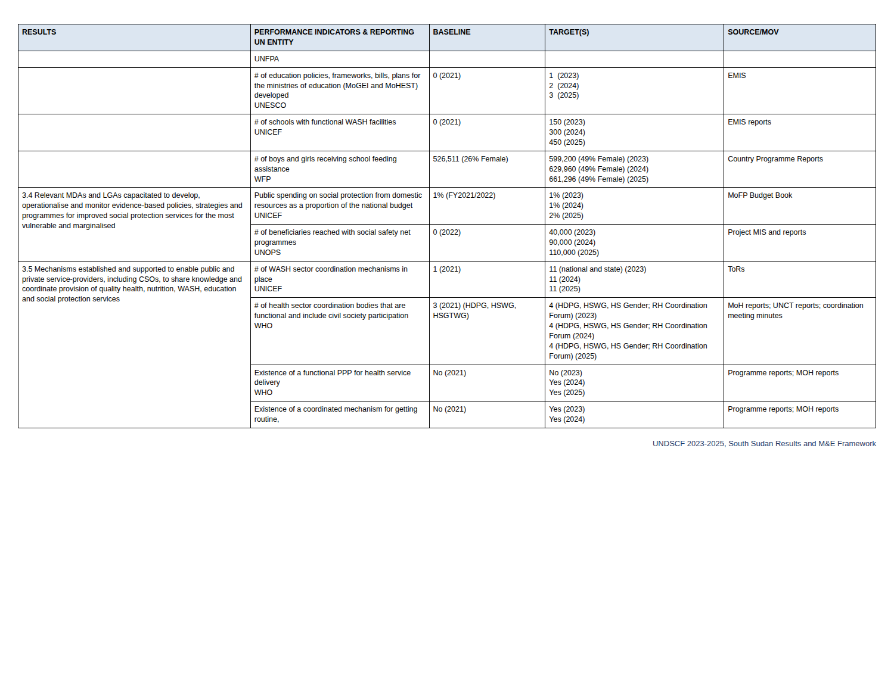| RESULTS | PERFORMANCE INDICATORS & REPORTING UN ENTITY | BASELINE | TARGET(S) | SOURCE/MOV |
| --- | --- | --- | --- | --- |
| | UNFPA | | | |
| | # of education policies, frameworks, bills, plans for the ministries of education (MoGEI and MoHEST) developed UNESCO | 0 (2021) | 1 (2023) 2 (2024) 3 (2025) | EMIS |
| | # of schools with functional WASH facilities UNICEF | 0 (2021) | 150 (2023) 300 (2024) 450 (2025) | EMIS reports |
| | # of boys and girls receiving school feeding assistance WFP | 526,511 (26% Female) | 599,200 (49% Female) (2023) 629,960 (49% Female) (2024) 661,296 (49% Female) (2025) | Country Programme Reports |
| 3.4 Relevant MDAs and LGAs capacitated to develop, operationalise and monitor evidence-based policies, strategies and programmes for improved social protection services for the most vulnerable and marginalised | Public spending on social protection from domestic resources as a proportion of the national budget UNICEF | 1% (FY2021/2022) | 1% (2023) 1% (2024) 2% (2025) | MoFP Budget Book |
| # of beneficiaries reached with social safety net programmes UNOPS | 0 (2022) | 40,000 (2023) 90,000 (2024) 110,000 (2025) | Project MIS and reports |
| 3.5 Mechanisms established and supported to enable public and private service-providers, including CSOs, to share knowledge and coordinate provision of quality health, nutrition, WASH, education and social protection services | # of WASH sector coordination mechanisms in place UNICEF | 1 (2021) | 11 (national and state) (2023) 11 (2024) 11 (2025) | ToRs |
| # of health sector coordination bodies that are functional and include civil society participation WHO | 3 (2021) (HDPG, HSWG, HSGTWG) | 4 (HDPG, HSWG, HS Gender; RH Coordination Forum) (2023) 4 (HDPG, HSWG, HS Gender; RH Coordination Forum (2024) 4 (HDPG, HSWG, HS Gender; RH Coordination Forum) (2025) | MoH reports; UNCT reports; coordination meeting minutes |
| Existence of a functional PPP for health service delivery WHO | No (2021) | No (2023) Yes (2024) Yes (2025) | Programme reports; MOH reports |
| Existence of a coordinated mechanism for getting routine, | No (2021) | Yes (2023) Yes (2024) | Programme reports; MOH reports |
UNDSCF 2023-2025, South Sudan Results and M&E Framework